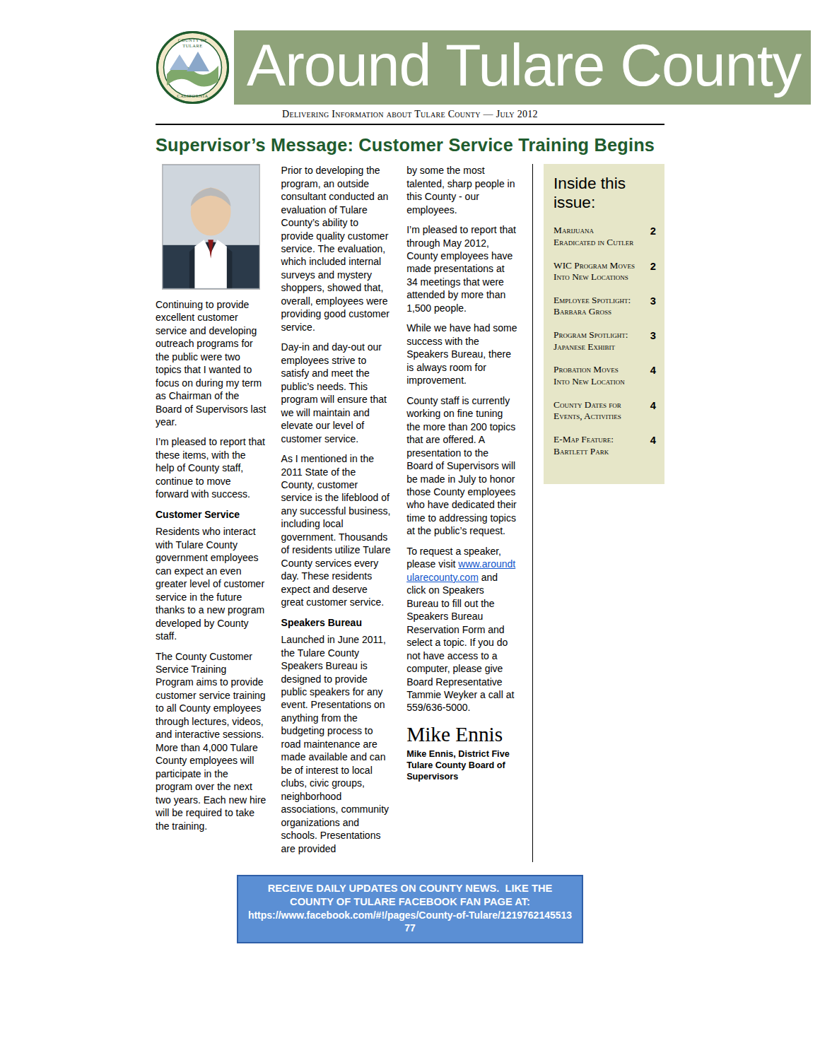COUNTY OF TULARE CALIFORNIA
Around Tulare County
Delivering Information about Tulare County — July 2012
Supervisor’s Message: Customer Service Training Begins
Continuing to provide excellent customer service and developing outreach programs for the public were two topics that I wanted to focus on during my term as Chairman of the Board of Supervisors last year.
I’m pleased to report that these items, with the help of County staff, continue to move forward with success.
Customer Service
Residents who interact with Tulare County government employees can expect an even greater level of customer service in the future thanks to a new program developed by County staff.
The County Customer Service Training Program aims to provide customer service training to all County employees through lectures, videos, and interactive sessions. More than 4,000 Tulare County employees will participate in the program over the next two years. Each new hire will be required to take the training.
Prior to developing the program, an outside consultant conducted an evaluation of Tulare County’s ability to provide quality customer service. The evaluation, which included internal surveys and mystery shoppers, showed that, overall, employees were providing good customer service.
Day-in and day-out our employees strive to satisfy and meet the public’s needs. This program will ensure that we will maintain and elevate our level of customer service.
As I mentioned in the 2011 State of the County, customer service is the lifeblood of any successful business, including local government. Thousands of residents utilize Tulare County services every day. These residents expect and deserve great customer service.
Speakers Bureau
Launched in June 2011, the Tulare County Speakers Bureau is designed to provide public speakers for any event. Presentations on anything from the budgeting process to road maintenance are made available and can be of interest to local clubs, civic groups, neighborhood associations, community organizations and schools. Presentations are provided
by some the most talented, sharp people in this County - our employees.
I’m pleased to report that through May 2012, County employees have made presentations at 34 meetings that were attended by more than 1,500 people.
While we have had some success with the Speakers Bureau, there is always room for improvement.
County staff is currently working on fine tuning the more than 200 topics that are offered. A presentation to the Board of Supervisors will be made in July to honor those County employees who have dedicated their time to addressing topics at the public’s request.
To request a speaker, please visit www.aroundtularecounty.com and click on Speakers Bureau to fill out the Speakers Bureau Reservation Form and select a topic. If you do not have access to a computer, please give Board Representative Tammie Weyker a call at 559/636-5000.
Mike Ennis
Mike Ennis, District Five
Tulare County Board of Supervisors
Inside this issue:
| Marijuana Eradicated in Cutler | 2 |
| WIC Program Moves Into New Locations | 2 |
| Employee Spotlight: Barbara Gross | 3 |
| Program Spotlight: Japanese Exhibit | 3 |
| Probation Moves Into New Location | 4 |
| County Dates for Events, Activities | 4 |
| E-Map Feature: Bartlett Park | 4 |
RECEIVE DAILY UPDATES ON COUNTY NEWS. LIKE THE COUNTY OF TULARE FACEBOOK FAN PAGE AT:
https://www.facebook.com/#!/pages/County-of-Tulare/121976214551377